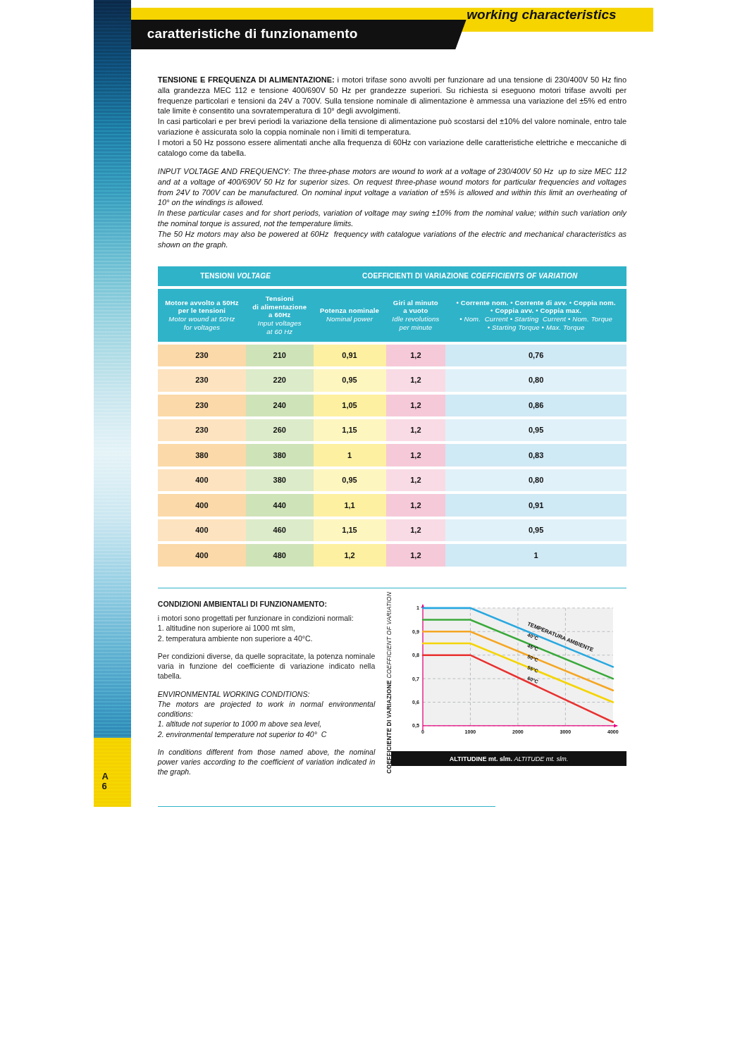A
6
caratteristiche di funzionamento
working characteristics
TENSIONE E FREQUENZA DI ALIMENTAZIONE: i motori trifase sono avvolti per funzionare ad una tensione di 230/400V 50 Hz fino alla grandezza MEC 112 e tensione 400/690V 50 Hz per grandezze superiori. Su richiesta si eseguono motori trifase avvolti per frequenze particolari e tensioni da 24V a 700V. Sulla tensione nominale di alimentazione è ammessa una variazione del ±5% ed entro tale limite è consentito una sovratemperatura di 10° degli avvolgimenti.
In casi particolari e per brevi periodi la variazione della tensione di alimentazione può scostarsi del ±10% del valore nominale, entro tale variazione è assicurata solo la coppia nominale non i limiti di temperatura.
I motori a 50 Hz possono essere alimentati anche alla frequenza di 60Hz con variazione delle caratteristiche elettriche e meccaniche di catalogo come da tabella.
INPUT VOLTAGE AND FREQUENCY: The three-phase motors are wound to work at a voltage of 230/400V 50 Hz up to size MEC 112 and at a voltage of 400/690V 50 Hz for superior sizes. On request three-phase wound motors for particular frequencies and voltages from 24V to 700V can be manufactured. On nominal input voltage a variation of ±5% is allowed and within this limit an overheating of 10° on the windings is allowed.
In these particular cases and for short periods, variation of voltage may swing ±10% from the nominal value; within such variation only the nominal torque is assured, not the temperature limits.
The 50 Hz motors may also be powered at 60Hz frequency with catalogue variations of the electric and mechanical characteristics as shown on the graph.
| TENSIONI VOLTAGE | COEFFICIENTI DI VARIAZIONE COEFFICIENTS OF VARIATION |
| --- | --- |
| Motore avvolto a 50Hz per le tensioni Motor wound at 50Hz for voltages | Tensioni di alimentazione a 60Hz Input voltages at 60 Hz | Potenza nominale Nominal power | Giri al minuto a vuoto Idle revolutions per minute | • Corrente nom. • Corrente di avv. • Coppia nom. • Coppia avv. • Coppia max. • Nom. Current • Starting Current • Nom. Torque • Starting Torque • Max. Torque |
| 230 | 210 | 0,91 | 1,2 | 0,76 |
| 230 | 220 | 0,95 | 1,2 | 0,80 |
| 230 | 240 | 1,05 | 1,2 | 0,86 |
| 230 | 260 | 1,15 | 1,2 | 0,95 |
| 380 | 380 | 1 | 1,2 | 0,83 |
| 400 | 380 | 0,95 | 1,2 | 0,80 |
| 400 | 440 | 1,1 | 1,2 | 0,91 |
| 400 | 460 | 1,15 | 1,2 | 0,95 |
| 400 | 480 | 1,2 | 1,2 | 1 |
CONDIZIONI AMBIENTALI DI FUNZIONAMENTO:
i motori sono progettati per funzionare in condizioni normali:
1. altitudine non superiore ai 1000 mt slm,
2. temperatura ambiente non superiore a 40°C.
Per condizioni diverse, da quelle sopracitate, la potenza nominale varia in funzione del coefficiente di variazione indicato nella tabella.
ENVIRONMENTAL WORKING CONDITIONS:
The motors are projected to work in normal environmental conditions:
1. altitude not superior to 1000 m above sea level,
2. environmental temperature not superior to 40° C
In conditions different from those named above, the nominal power varies according to the coefficient of variation indicated in the graph.
COEFFICIENTE DI VARIAZIONE COEFFICIENT OF VARIATION
1 0,9 0,8 0,7 0,6 0,5 0 1000 2000 3000 4000 TEMPERATURA AMBIENTE 40°C 45°C 50°C 55°C 60°C
ALTITUDINE mt. slm. ALTITUDE mt. slm.